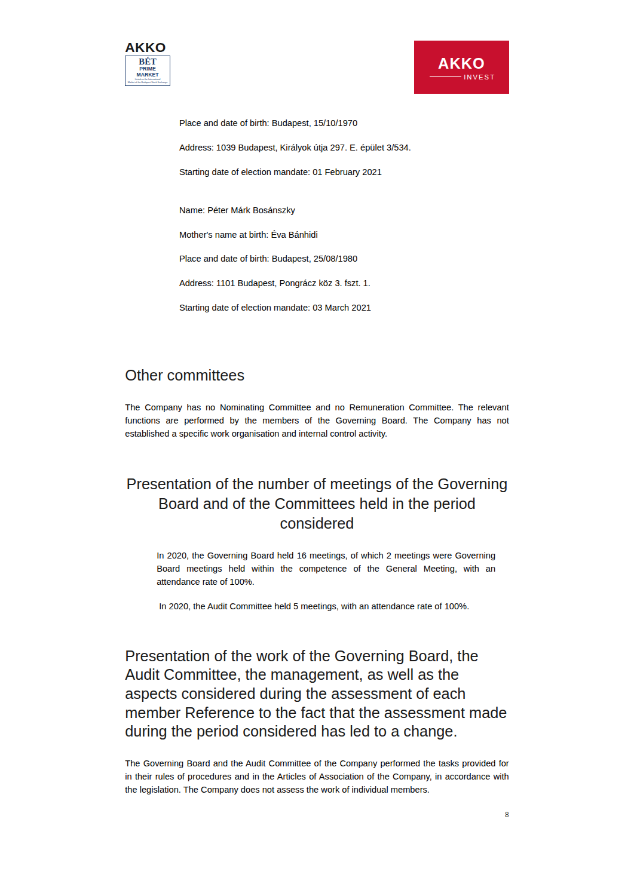AKKO
BÉT
PRIME
MARKET
Listed on the International
Market of the Budapest Stock Exchange
AKKO
INVEST
Place and date of birth: Budapest, 15/10/1970
Address: 1039 Budapest, Királyok útja 297. E. épület 3/534.
Starting date of election mandate: 01 February 2021
Name: Péter Márk Bosánszky
Mother's name at birth: Éva Bánhidi
Place and date of birth: Budapest, 25/08/1980
Address: 1101 Budapest, Pongrácz köz 3. fszt. 1.
Starting date of election mandate: 03 March 2021
Other committees
The Company has no Nominating Committee and no Remuneration Committee. The relevant functions are performed by the members of the Governing Board. The Company has not established a specific work organisation and internal control activity.
Presentation of the number of meetings of the Governing Board and of the Committees held in the period considered
In 2020, the Governing Board held 16 meetings, of which 2 meetings were Governing Board meetings held within the competence of the General Meeting, with an attendance rate of 100%.
In 2020, the Audit Committee held 5 meetings, with an attendance rate of 100%.
Presentation of the work of the Governing Board, the Audit Committee, the management, as well as the aspects considered during the assessment of each member Reference to the fact that the assessment made during the period considered has led to a change.
The Governing Board and the Audit Committee of the Company performed the tasks provided for in their rules of procedures and in the Articles of Association of the Company, in accordance with the legislation. The Company does not assess the work of individual members.
8